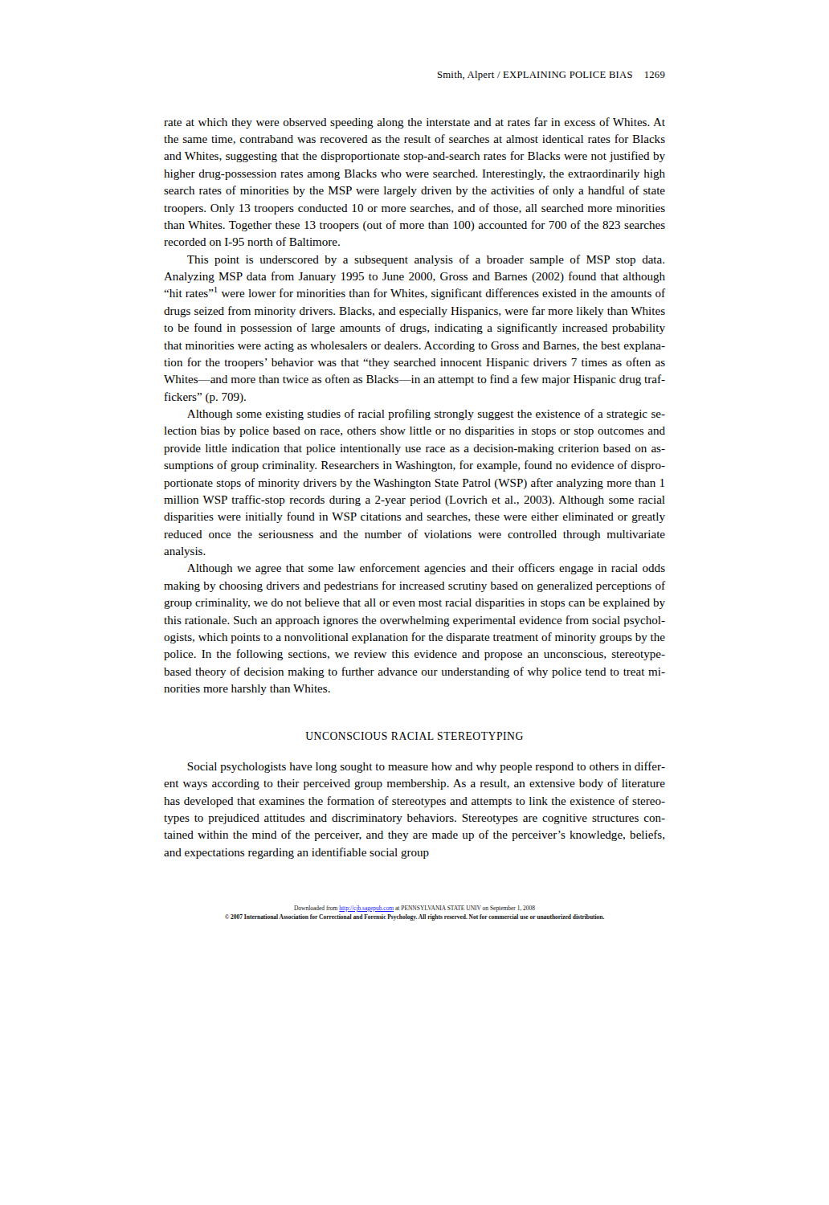Smith, Alpert / EXPLAINING POLICE BIAS1269
rate at which they were observed speeding along the interstate and at rates far in excess of Whites. At the same time, contraband was recovered as the result of searches at almost identical rates for Blacks and Whites, suggesting that the disproportionate stop-and-search rates for Blacks were not justified by higher drug-possession rates among Blacks who were searched. Interestingly, the extraordinarily high search rates of minorities by the MSP were largely driven by the activities of only a handful of state troopers. Only 13 troopers conducted 10 or more searches, and of those, all searched more minorities than Whites. Together these 13 troopers (out of more than 100) accounted for 700 of the 823 searches recorded on I-95 north of Baltimore.
This point is underscored by a subsequent analysis of a broader sample of MSP stop data. Analyzing MSP data from January 1995 to June 2000, Gross and Barnes (2002) found that although “hit rates”1 were lower for minorities than for Whites, significant differences existed in the amounts of drugs seized from minority drivers. Blacks, and especially Hispanics, were far more likely than Whites to be found in possession of large amounts of drugs, indicating a significantly increased probability that minorities were acting as wholesalers or dealers. According to Gross and Barnes, the best explanation for the troopers’ behavior was that “they searched innocent Hispanic drivers 7 times as often as Whites—and more than twice as often as Blacks—in an attempt to find a few major Hispanic drug traffickers” (p. 709).
Although some existing studies of racial profiling strongly suggest the existence of a strategic selection bias by police based on race, others show little or no disparities in stops or stop outcomes and provide little indication that police intentionally use race as a decision-making criterion based on assumptions of group criminality. Researchers in Washington, for example, found no evidence of disproportionate stops of minority drivers by the Washington State Patrol (WSP) after analyzing more than 1 million WSP traffic-stop records during a 2-year period (Lovrich et al., 2003). Although some racial disparities were initially found in WSP citations and searches, these were either eliminated or greatly reduced once the seriousness and the number of violations were controlled through multivariate analysis.
Although we agree that some law enforcement agencies and their officers engage in racial odds making by choosing drivers and pedestrians for increased scrutiny based on generalized perceptions of group criminality, we do not believe that all or even most racial disparities in stops can be explained by this rationale. Such an approach ignores the overwhelming experimental evidence from social psychologists, which points to a nonvolitional explanation for the disparate treatment of minority groups by the police. In the following sections, we review this evidence and propose an unconscious, stereotype-based theory of decision making to further advance our understanding of why police tend to treat minorities more harshly than Whites.
UNCONSCIOUS RACIAL STEREOTYPING
Social psychologists have long sought to measure how and why people respond to others in different ways according to their perceived group membership. As a result, an extensive body of literature has developed that examines the formation of stereotypes and attempts to link the existence of stereotypes to prejudiced attitudes and discriminatory behaviors. Stereotypes are cognitive structures contained within the mind of the perceiver, and they are made up of the perceiver’s knowledge, beliefs, and expectations regarding an identifiable social group
Downloaded from http://cjb.sagepub.com at PENNSYLVANIA STATE UNIV on September 1, 2008
© 2007 International Association for Correctional and Forensic Psychology. All rights reserved. Not for commercial use or unauthorized distribution.